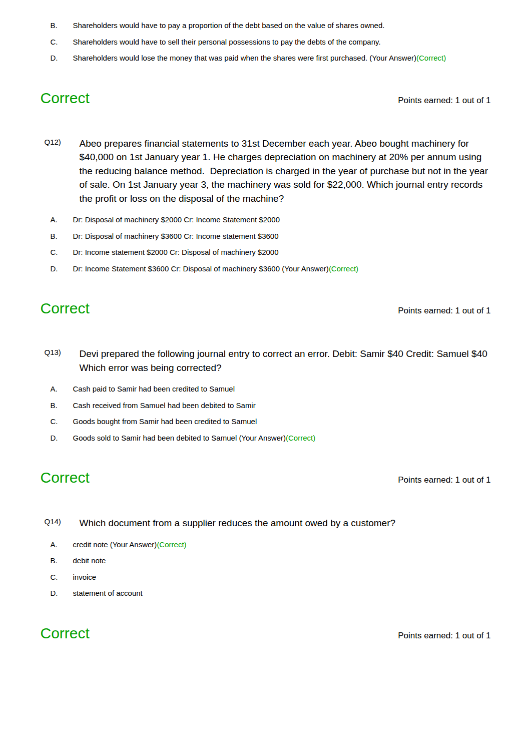B. Shareholders would have to pay a proportion of the debt based on the value of shares owned.
C. Shareholders would have to sell their personal possessions to pay the debts of the company.
D. Shareholders would lose the money that was paid when the shares were first purchased. (Your Answer)(Correct)
Correct Points earned: 1 out of 1
Q12) Abeo prepares financial statements to 31st December each year. Abeo bought machinery for $40,000 on 1st January year 1. He charges depreciation on machinery at 20% per annum using the reducing balance method. Depreciation is charged in the year of purchase but not in the year of sale. On 1st January year 3, the machinery was sold for $22,000. Which journal entry records the profit or loss on the disposal of the machine?
A. Dr: Disposal of machinery $2000 Cr: Income Statement $2000
B. Dr: Disposal of machinery $3600 Cr: Income statement $3600
C. Dr: Income statement $2000 Cr: Disposal of machinery $2000
D. Dr: Income Statement $3600 Cr: Disposal of machinery $3600 (Your Answer)(Correct)
Correct Points earned: 1 out of 1
Q13) Devi prepared the following journal entry to correct an error. Debit: Samir $40 Credit: Samuel $40 Which error was being corrected?
A. Cash paid to Samir had been credited to Samuel
B. Cash received from Samuel had been debited to Samir
C. Goods bought from Samir had been credited to Samuel
D. Goods sold to Samir had been debited to Samuel (Your Answer)(Correct)
Correct Points earned: 1 out of 1
Q14) Which document from a supplier reduces the amount owed by a customer?
A. credit note (Your Answer)(Correct)
B. debit note
C. invoice
D. statement of account
Correct Points earned: 1 out of 1